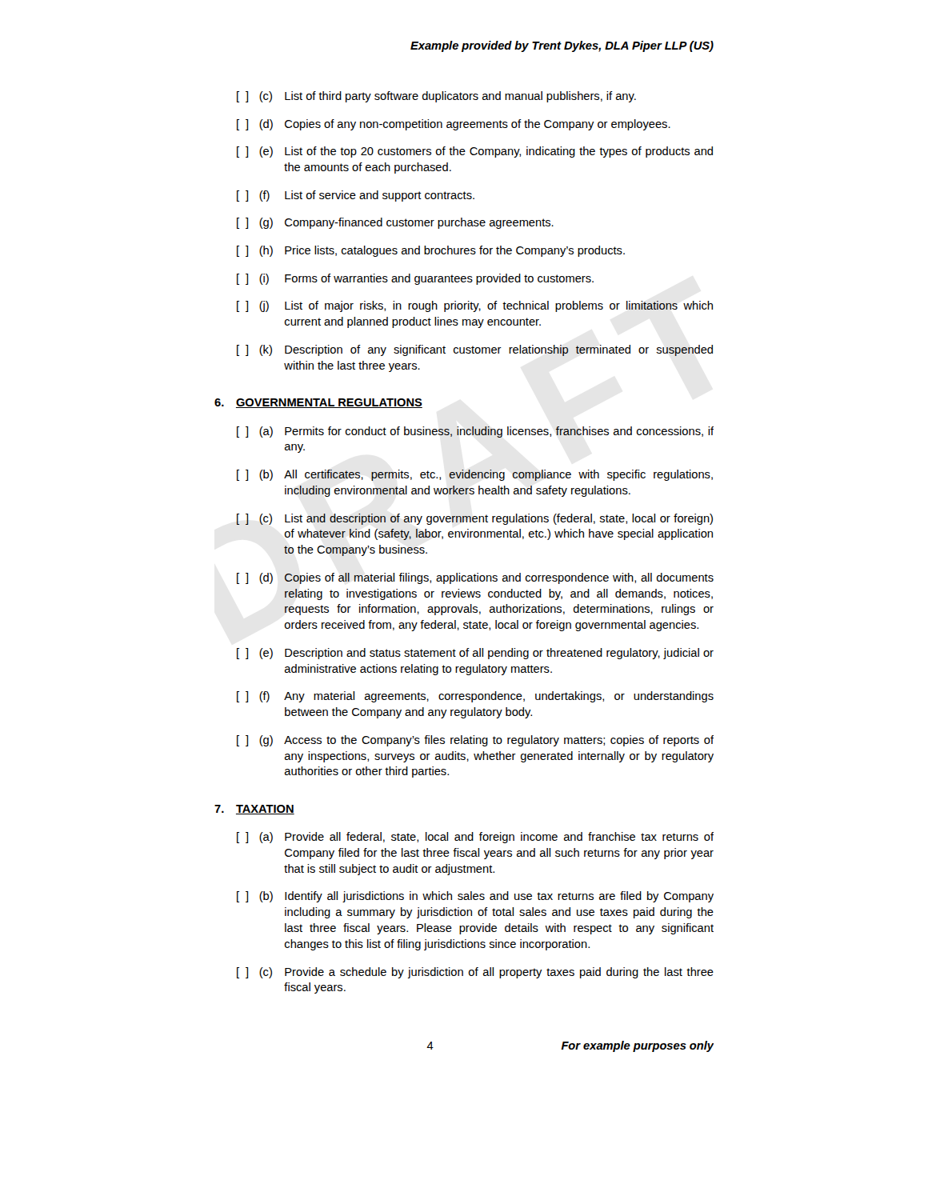DRAFT
Example provided by Trent Dykes, DLA Piper LLP (US)
[ ] (c) List of third party software duplicators and manual publishers, if any.
[ ] (d) Copies of any non-competition agreements of the Company or employees.
[ ] (e) List of the top 20 customers of the Company, indicating the types of products and the amounts of each purchased.
[ ] (f) List of service and support contracts.
[ ] (g) Company-financed customer purchase agreements.
[ ] (h) Price lists, catalogues and brochures for the Company’s products.
[ ] (i) Forms of warranties and guarantees provided to customers.
[ ] (j) List of major risks, in rough priority, of technical problems or limitations which current and planned product lines may encounter.
[ ] (k) Description of any significant customer relationship terminated or suspended within the last three years.
6. GOVERNMENTAL REGULATIONS
[ ] (a) Permits for conduct of business, including licenses, franchises and concessions, if any.
[ ] (b) All certificates, permits, etc., evidencing compliance with specific regulations, including environmental and workers health and safety regulations.
[ ] (c) List and description of any government regulations (federal, state, local or foreign) of whatever kind (safety, labor, environmental, etc.) which have special application to the Company’s business.
[ ] (d) Copies of all material filings, applications and correspondence with, all documents relating to investigations or reviews conducted by, and all demands, notices, requests for information, approvals, authorizations, determinations, rulings or orders received from, any federal, state, local or foreign governmental agencies.
[ ] (e) Description and status statement of all pending or threatened regulatory, judicial or administrative actions relating to regulatory matters.
[ ] (f) Any material agreements, correspondence, undertakings, or understandings between the Company and any regulatory body.
[ ] (g) Access to the Company’s files relating to regulatory matters; copies of reports of any inspections, surveys or audits, whether generated internally or by regulatory authorities or other third parties.
7. TAXATION
[ ] (a) Provide all federal, state, local and foreign income and franchise tax returns of Company filed for the last three fiscal years and all such returns for any prior year that is still subject to audit or adjustment.
[ ] (b) Identify all jurisdictions in which sales and use tax returns are filed by Company including a summary by jurisdiction of total sales and use taxes paid during the last three fiscal years. Please provide details with respect to any significant changes to this list of filing jurisdictions since incorporation.
[ ] (c) Provide a schedule by jurisdiction of all property taxes paid during the last three fiscal years.
4
For example purposes only